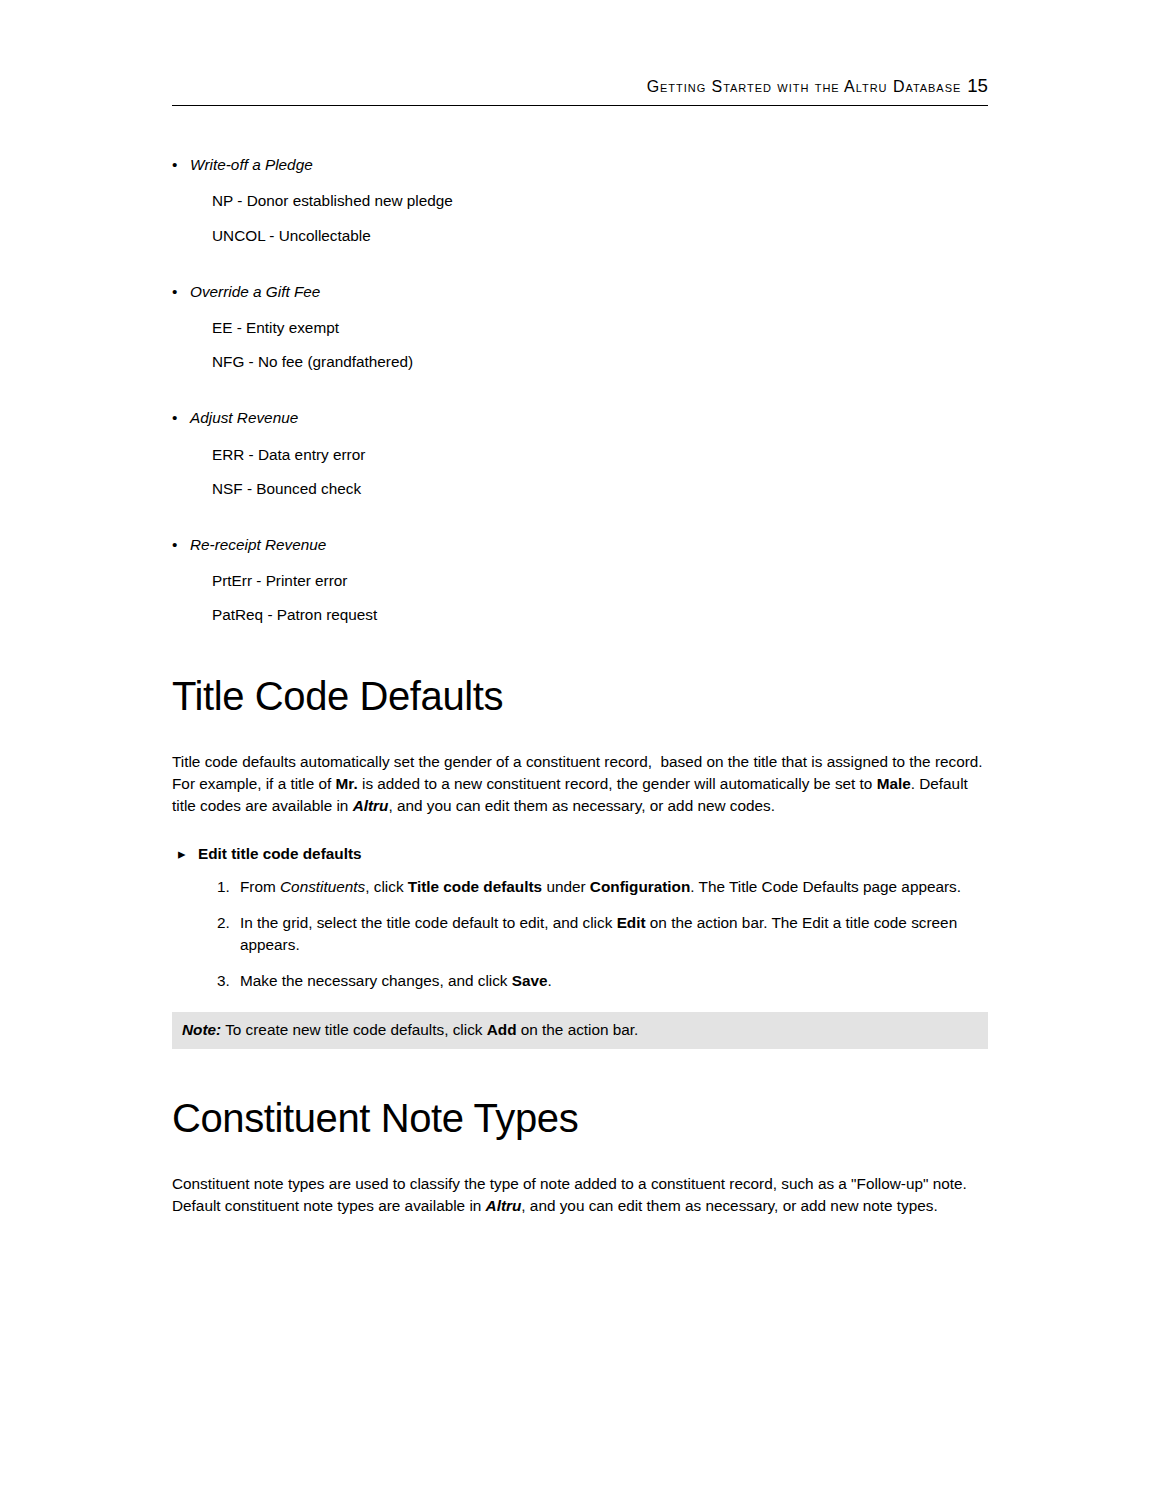Getting Started with the Altru Database15
Write-off a Pledge
NP - Donor established new pledge
UNCOL - Uncollectable
Override a Gift Fee
EE - Entity exempt
NFG - No fee (grandfathered)
Adjust Revenue
ERR - Data entry error
NSF - Bounced check
Re-receipt Revenue
PrtErr - Printer error
PatReq - Patron request
Title Code Defaults
Title code defaults automatically set the gender of a constituent record, based on the title that is assigned to the record. For example, if a title of Mr. is added to a new constituent record, the gender will automatically be set to Male. Default title codes are available in Altru, and you can edit them as necessary, or add new codes.
Edit title code defaults
From Constituents, click Title code defaults under Configuration. The Title Code Defaults page appears.
In the grid, select the title code default to edit, and click Edit on the action bar. The Edit a title code screen appears.
Make the necessary changes, and click Save.
Note: To create new title code defaults, click Add on the action bar.
Constituent Note Types
Constituent note types are used to classify the type of note added to a constituent record, such as a "Follow-up" note. Default constituent note types are available in Altru, and you can edit them as necessary, or add new note types.